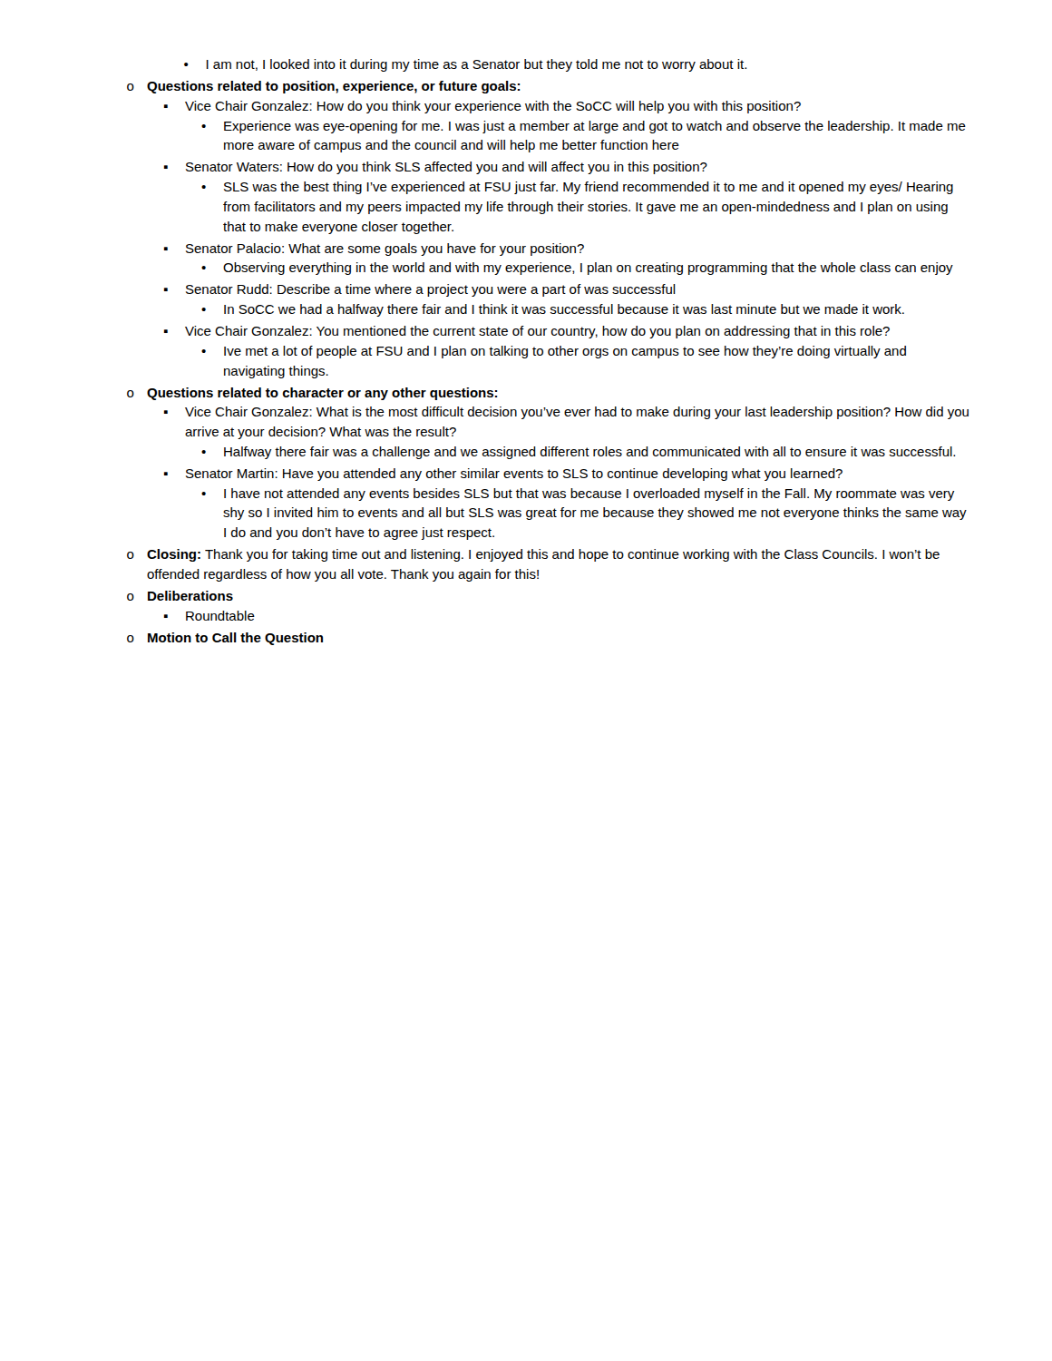•I am not, I looked into it during my time as a Senator but they told me not to worry about it.
oQuestions related to position, experience, or future goals:
▪Vice Chair Gonzalez: How do you think your experience with the SoCC will help you with this position?
•Experience was eye-opening for me. I was just a member at large and got to watch and observe the leadership. It made me more aware of campus and the council and will help me better function here
▪Senator Waters: How do you think SLS affected you and will affect you in this position?
•SLS was the best thing I’ve experienced at FSU just far. My friend recommended it to me and it opened my eyes/ Hearing from facilitators and my peers impacted my life through their stories. It gave me an open-mindedness and I plan on using that to make everyone closer together.
▪Senator Palacio: What are some goals you have for your position?
•Observing everything in the world and with my experience, I plan on creating programming that the whole class can enjoy
▪Senator Rudd: Describe a time where a project you were a part of was successful
•In SoCC we had a halfway there fair and I think it was successful because it was last minute but we made it work.
▪Vice Chair Gonzalez: You mentioned the current state of our country, how do you plan on addressing that in this role?
•Ive met a lot of people at FSU and I plan on talking to other orgs on campus to see how they’re doing virtually and navigating things.
oQuestions related to character or any other questions:
▪Vice Chair Gonzalez: What is the most difficult decision you’ve ever had to make during your last leadership position? How did you arrive at your decision? What was the result?
•Halfway there fair was a challenge and we assigned different roles and communicated with all to ensure it was successful.
▪Senator Martin: Have you attended any other similar events to SLS to continue developing what you learned?
•I have not attended any events besides SLS but that was because I overloaded myself in the Fall. My roommate was very shy so I invited him to events and all but SLS was great for me because they showed me not everyone thinks the same way I do and you don’t have to agree just respect.
oClosing: Thank you for taking time out and listening. I enjoyed this and hope to continue working with the Class Councils. I won’t be offended regardless of how you all vote. Thank you again for this!
oDeliberations
▪Roundtable
oMotion to Call the Question